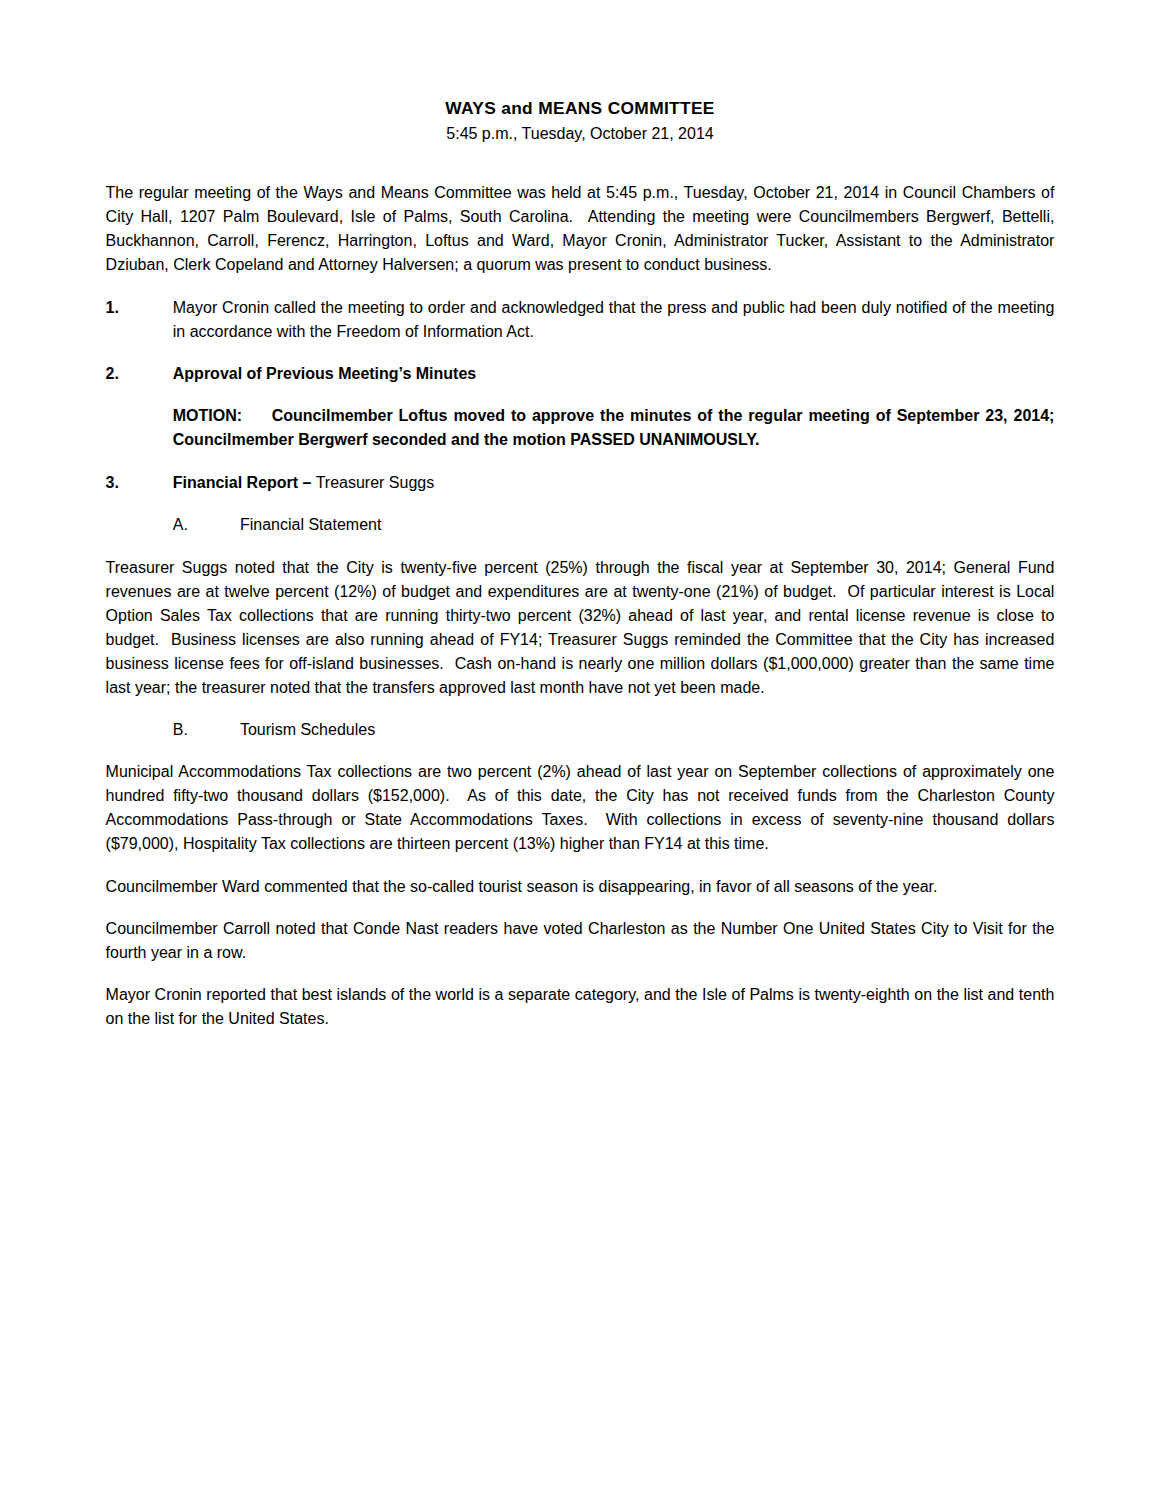WAYS and MEANS COMMITTEE
5:45 p.m., Tuesday, October 21, 2014
The regular meeting of the Ways and Means Committee was held at 5:45 p.m., Tuesday, October 21, 2014 in Council Chambers of City Hall, 1207 Palm Boulevard, Isle of Palms, South Carolina. Attending the meeting were Councilmembers Bergwerf, Bettelli, Buckhannon, Carroll, Ferencz, Harrington, Loftus and Ward, Mayor Cronin, Administrator Tucker, Assistant to the Administrator Dziuban, Clerk Copeland and Attorney Halversen; a quorum was present to conduct business.
1.
Mayor Cronin called the meeting to order and acknowledged that the press and public had been duly notified of the meeting in accordance with the Freedom of Information Act.
2.
Approval of Previous Meeting’s Minutes
MOTION: Councilmember Loftus moved to approve the minutes of the regular meeting of September 23, 2014; Councilmember Bergwerf seconded and the motion PASSED UNANIMOUSLY.
3.
Financial Report – Treasurer Suggs
A.
Financial Statement
Treasurer Suggs noted that the City is twenty-five percent (25%) through the fiscal year at September 30, 2014; General Fund revenues are at twelve percent (12%) of budget and expenditures are at twenty-one (21%) of budget. Of particular interest is Local Option Sales Tax collections that are running thirty-two percent (32%) ahead of last year, and rental license revenue is close to budget. Business licenses are also running ahead of FY14; Treasurer Suggs reminded the Committee that the City has increased business license fees for off-island businesses. Cash on-hand is nearly one million dollars ($1,000,000) greater than the same time last year; the treasurer noted that the transfers approved last month have not yet been made.
B.
Tourism Schedules
Municipal Accommodations Tax collections are two percent (2%) ahead of last year on September collections of approximately one hundred fifty-two thousand dollars ($152,000). As of this date, the City has not received funds from the Charleston County Accommodations Pass-through or State Accommodations Taxes. With collections in excess of seventy-nine thousand dollars ($79,000), Hospitality Tax collections are thirteen percent (13%) higher than FY14 at this time.
Councilmember Ward commented that the so-called tourist season is disappearing, in favor of all seasons of the year.
Councilmember Carroll noted that Conde Nast readers have voted Charleston as the Number One United States City to Visit for the fourth year in a row.
Mayor Cronin reported that best islands of the world is a separate category, and the Isle of Palms is twenty-eighth on the list and tenth on the list for the United States.